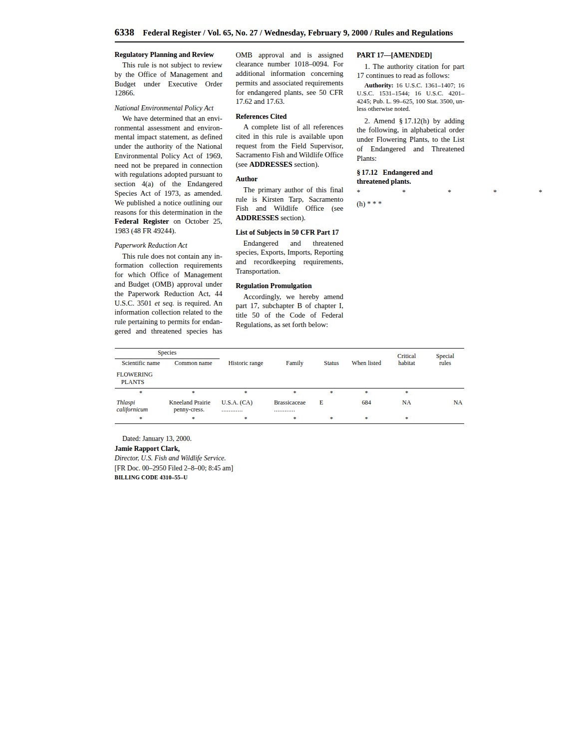6338 Federal Register / Vol. 65, No. 27 / Wednesday, February 9, 2000 / Rules and Regulations
Regulatory Planning and Review
This rule is not subject to review by the Office of Management and Budget under Executive Order 12866.
National Environmental Policy Act
We have determined that an environmental assessment and environmental impact statement, as defined under the authority of the National Environmental Policy Act of 1969, need not be prepared in connection with regulations adopted pursuant to section 4(a) of the Endangered Species Act of 1973, as amended. We published a notice outlining our reasons for this determination in the Federal Register on October 25, 1983 (48 FR 49244).
Paperwork Reduction Act
This rule does not contain any information collection requirements for which Office of Management and Budget (OMB) approval under the Paperwork Reduction Act, 44 U.S.C. 3501 et seq. is required. An information collection related to the rule pertaining to permits for endangered and threatened species has OMB approval and is assigned clearance number 1018–0094. For additional information concerning permits and associated requirements for endangered plants, see 50 CFR 17.62 and 17.63.
References Cited
A complete list of all references cited in this rule is available upon request from the Field Supervisor, Sacramento Fish and Wildlife Office (see ADDRESSES section).
Author
The primary author of this final rule is Kirsten Tarp, Sacramento Fish and Wildlife Office (see ADDRESSES section).
List of Subjects in 50 CFR Part 17
Endangered and threatened species, Exports, Imports, Reporting and recordkeeping requirements, Transportation.
Regulation Promulgation
Accordingly, we hereby amend part 17, subchapter B of chapter I, title 50 of the Code of Federal Regulations, as set forth below:
PART 17—[AMENDED]
1. The authority citation for part 17 continues to read as follows:
Authority: 16 U.S.C. 1361–1407; 16 U.S.C. 1531–1544; 16 U.S.C. 4201–4245; Pub. L. 99–625, 100 Stat. 3500, unless otherwise noted.
2. Amend § 17.12(h) by adding the following, in alphabetical order under Flowering Plants, to the List of Endangered and Threatened Plants:
§ 17.12 Endangered and threatened plants.
* * * * *
(h) * * *
| Species | Historic range | Family | Status | When listed | Critical habitat | Special rules |
| --- | --- | --- | --- | --- | --- | --- |
| Scientific name | Common name |
| FLOWERING PLANTS |
| * | * | * | * | * | * | * | |
| Thlaspi californicum | Kneeland Prairie penny-cress. | U.S.A. (CA) | Brassicaceae | E | 684 | NA | NA |
| * | * | * | * | * | * | * | |
Dated: January 13, 2000.
Jamie Rapport Clark,
Director, U.S. Fish and Wildlife Service.
[FR Doc. 00–2950 Filed 2–8–00; 8:45 am]
BILLING CODE 4310–55–U